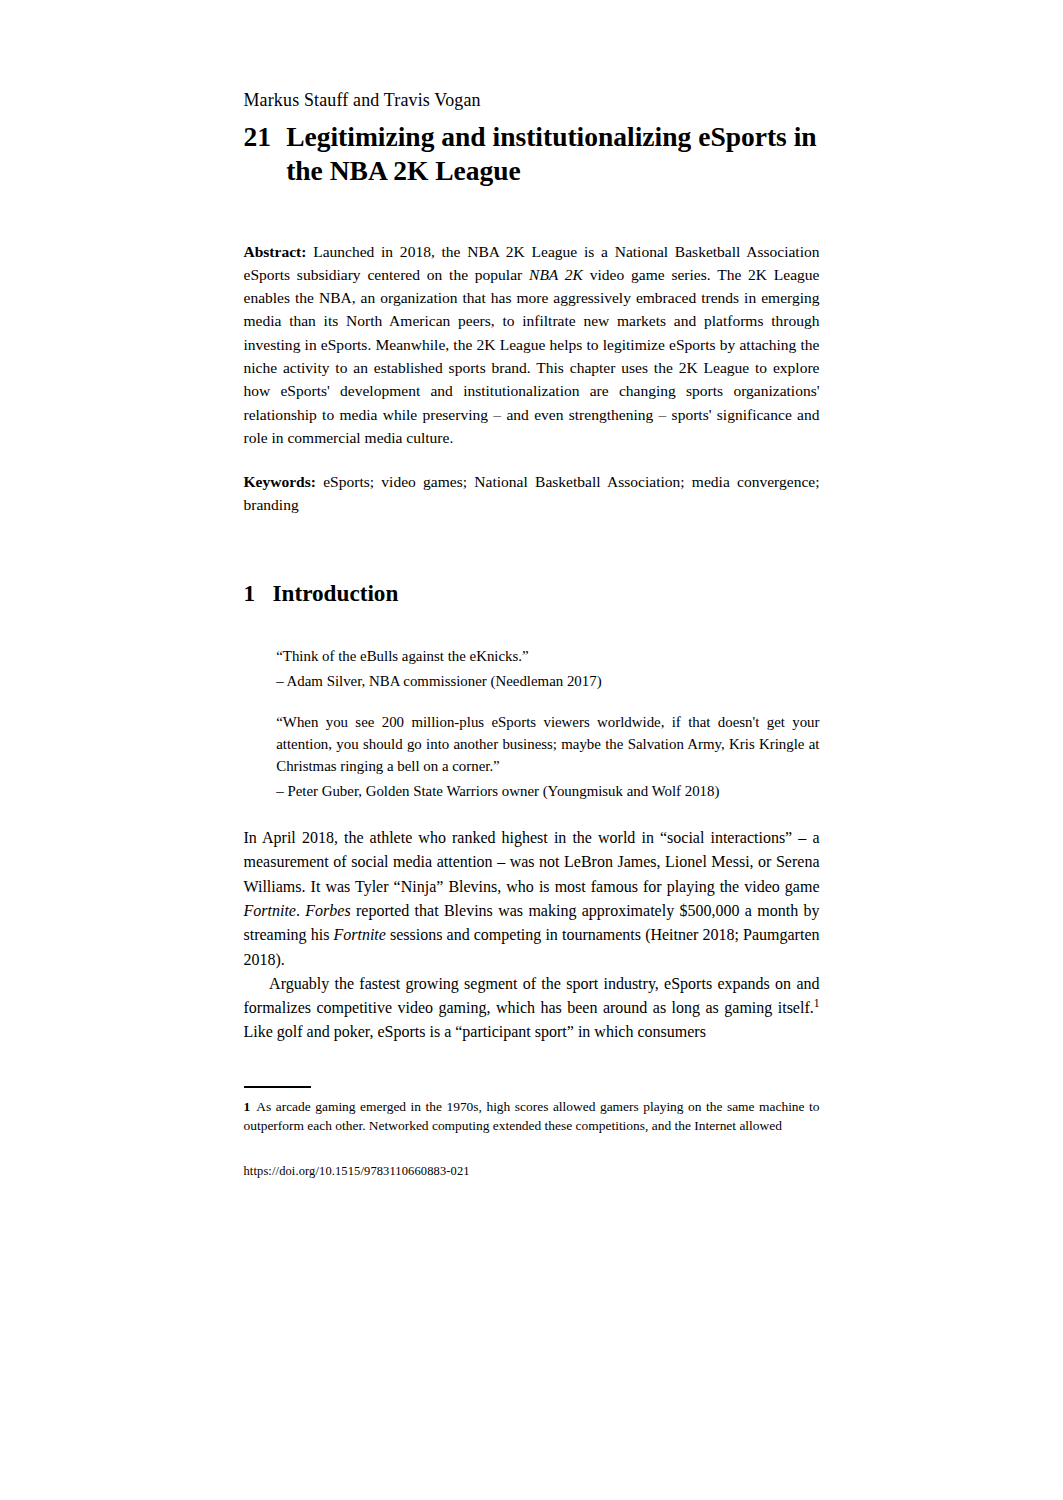Markus Stauff and Travis Vogan
21 Legitimizing and institutionalizing eSports in the NBA 2K League
Abstract: Launched in 2018, the NBA 2K League is a National Basketball Association eSports subsidiary centered on the popular NBA 2K video game series. The 2K League enables the NBA, an organization that has more aggressively embraced trends in emerging media than its North American peers, to infiltrate new markets and platforms through investing in eSports. Meanwhile, the 2K League helps to legitimize eSports by attaching the niche activity to an established sports brand. This chapter uses the 2K League to explore how eSports' development and institutionalization are changing sports organizations' relationship to media while preserving – and even strengthening – sports' significance and role in commercial media culture.
Keywords: eSports; video games; National Basketball Association; media convergence; branding
1 Introduction
“Think of the eBulls against the eKnicks.”
– Adam Silver, NBA commissioner (Needleman 2017)
“When you see 200 million-plus eSports viewers worldwide, if that doesn't get your attention, you should go into another business; maybe the Salvation Army, Kris Kringle at Christmas ringing a bell on a corner.”
– Peter Guber, Golden State Warriors owner (Youngmisuk and Wolf 2018)
In April 2018, the athlete who ranked highest in the world in “social interactions” – a measurement of social media attention – was not LeBron James, Lionel Messi, or Serena Williams. It was Tyler “Ninja” Blevins, who is most famous for playing the video game Fortnite. Forbes reported that Blevins was making approximately $500,000 a month by streaming his Fortnite sessions and competing in tournaments (Heitner 2018; Paumgarten 2018).
Arguably the fastest growing segment of the sport industry, eSports expands on and formalizes competitive video gaming, which has been around as long as gaming itself.1 Like golf and poker, eSports is a “participant sport” in which consumers
1 As arcade gaming emerged in the 1970s, high scores allowed gamers playing on the same machine to outperform each other. Networked computing extended these competitions, and the Internet allowed
https://doi.org/10.1515/9783110660883-021